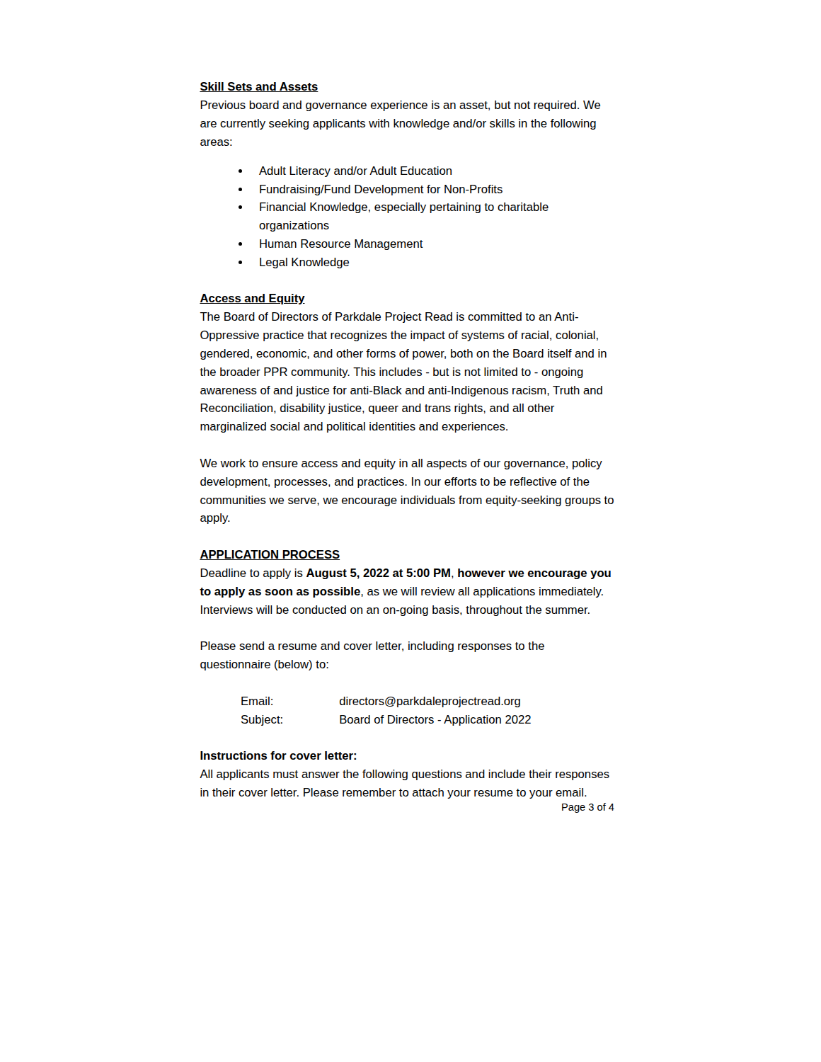Skill Sets and Assets
Previous board and governance experience is an asset, but not required. We are currently seeking applicants with knowledge and/or skills in the following areas:
Adult Literacy and/or Adult Education
Fundraising/Fund Development for Non-Profits
Financial Knowledge, especially pertaining to charitable organizations
Human Resource Management
Legal Knowledge
Access and Equity
The Board of Directors of Parkdale Project Read is committed to an Anti-Oppressive practice that recognizes the impact of systems of racial, colonial, gendered, economic, and other forms of power, both on the Board itself and in the broader PPR community. This includes - but is not limited to - ongoing awareness of and justice for anti-Black and anti-Indigenous racism, Truth and Reconciliation, disability justice, queer and trans rights, and all other marginalized social and political identities and experiences.
We work to ensure access and equity in all aspects of our governance, policy development, processes, and practices. In our efforts to be reflective of the communities we serve, we encourage individuals from equity-seeking groups to apply.
APPLICATION PROCESS
Deadline to apply is August 5, 2022 at 5:00 PM, however we encourage you to apply as soon as possible, as we will review all applications immediately. Interviews will be conducted on an on-going basis, throughout the summer.
Please send a resume and cover letter, including responses to the questionnaire (below) to:
| Email: | directors@parkdaleprojectread.org |
| Subject: | Board of Directors - Application 2022 |
Instructions for cover letter:
All applicants must answer the following questions and include their responses in their cover letter. Please remember to attach your resume to your email.
Page 3 of 4